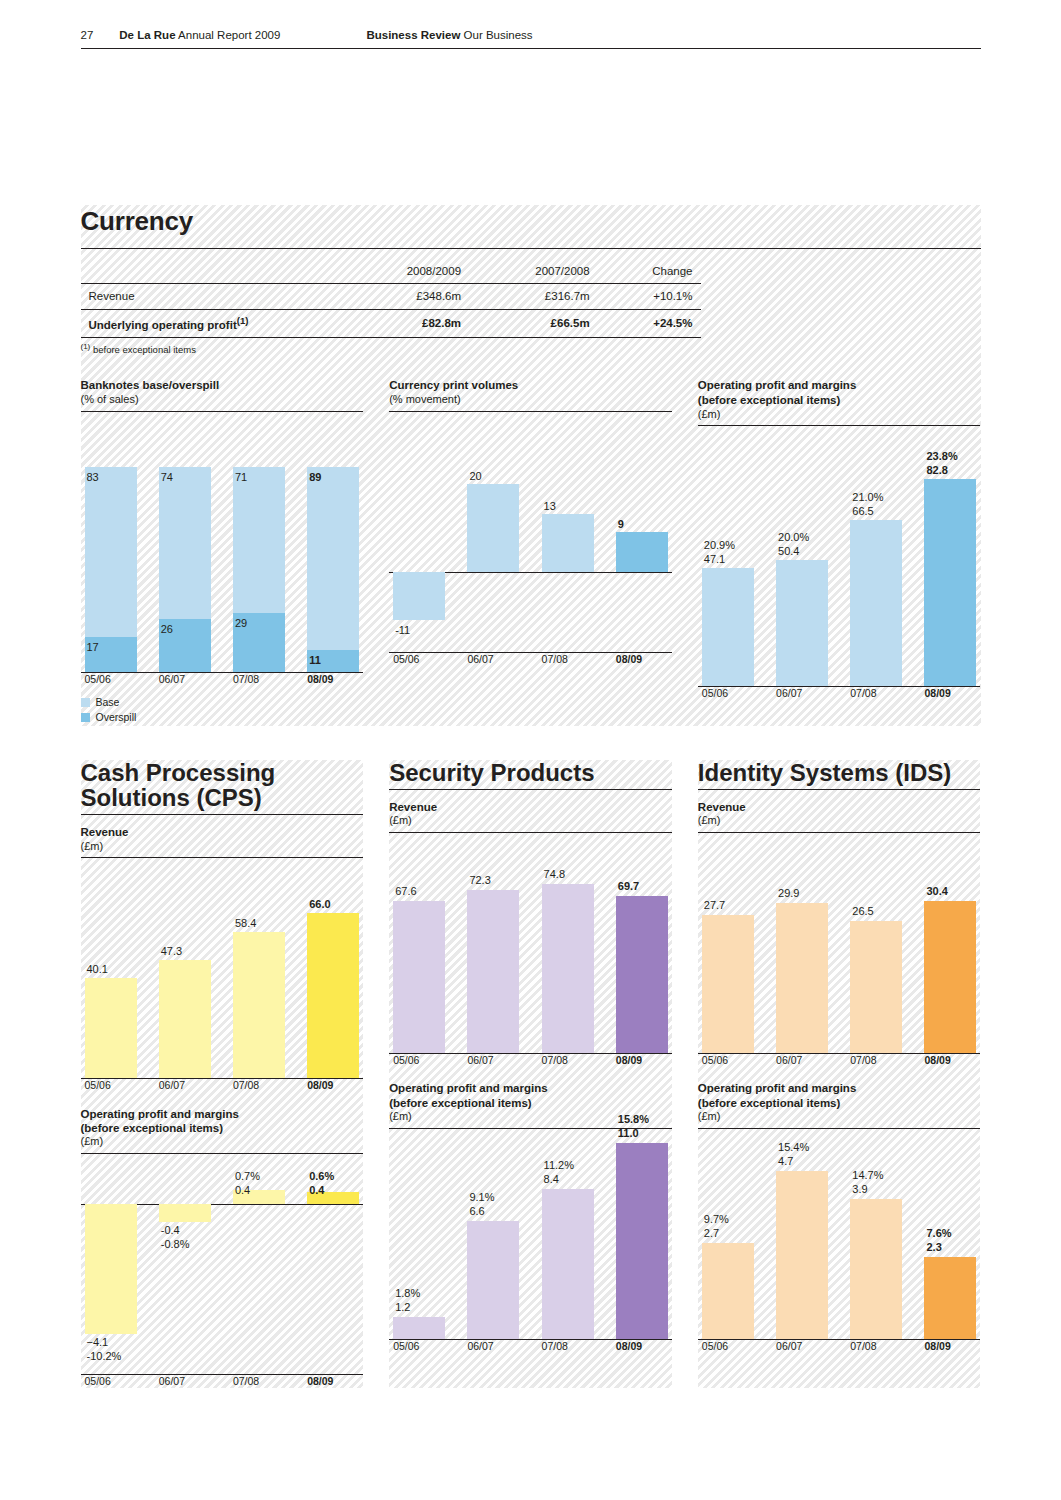27 De La Rue Annual Report 2009 Business Review Our Business
Currency
| | 2008/2009 | 2007/2008 | Change |
| --- | --- | --- | --- |
| Revenue | £348.6m | £316.7m | +10.1% |
| Underlying operating profit (1) | £82.8m | £66.5m | +24.5% |
(1) before exceptional items
Banknotes base/overspill
(% of sales)
83
17
74
26
71
29
89
11
05/0606/0707/0808/09
Base
Overspill
Currency print volumes
(% movement)
-11
20
13
9
05/0606/0707/0808/09
Operating profit and margins
(before exceptional items)
(£m)
20.9%
47.1
20.0%
50.4
21.0%
66.5
23.8%
82.8
05/0606/0707/0808/09
Cash Processing
Solutions (CPS)
Revenue
(£m)
40.1
47.3
58.4
66.0
05/0606/0707/0808/09
Operating profit and margins
(before exceptional items)
(£m)
−4.1
-10.2%
-0.4
-0.8%
0.7%
0.4
0.6%
0.4
05/0606/0707/0808/09
Security Products
Revenue
(£m)
67.6
72.3
74.8
69.7
05/0606/0707/0808/09
Operating profit and margins
(before exceptional items)
(£m)
1.8%
1.2
9.1%
6.6
11.2%
8.4
15.8%
11.0
05/0606/0707/0808/09
Identity Systems (IDS)
Revenue
(£m)
27.7
29.9
26.5
30.4
05/0606/0707/0808/09
Operating profit and margins
(before exceptional items)
(£m)
9.7%
2.7
15.4%
4.7
14.7%
3.9
7.6%
2.3
05/0606/0707/0808/09